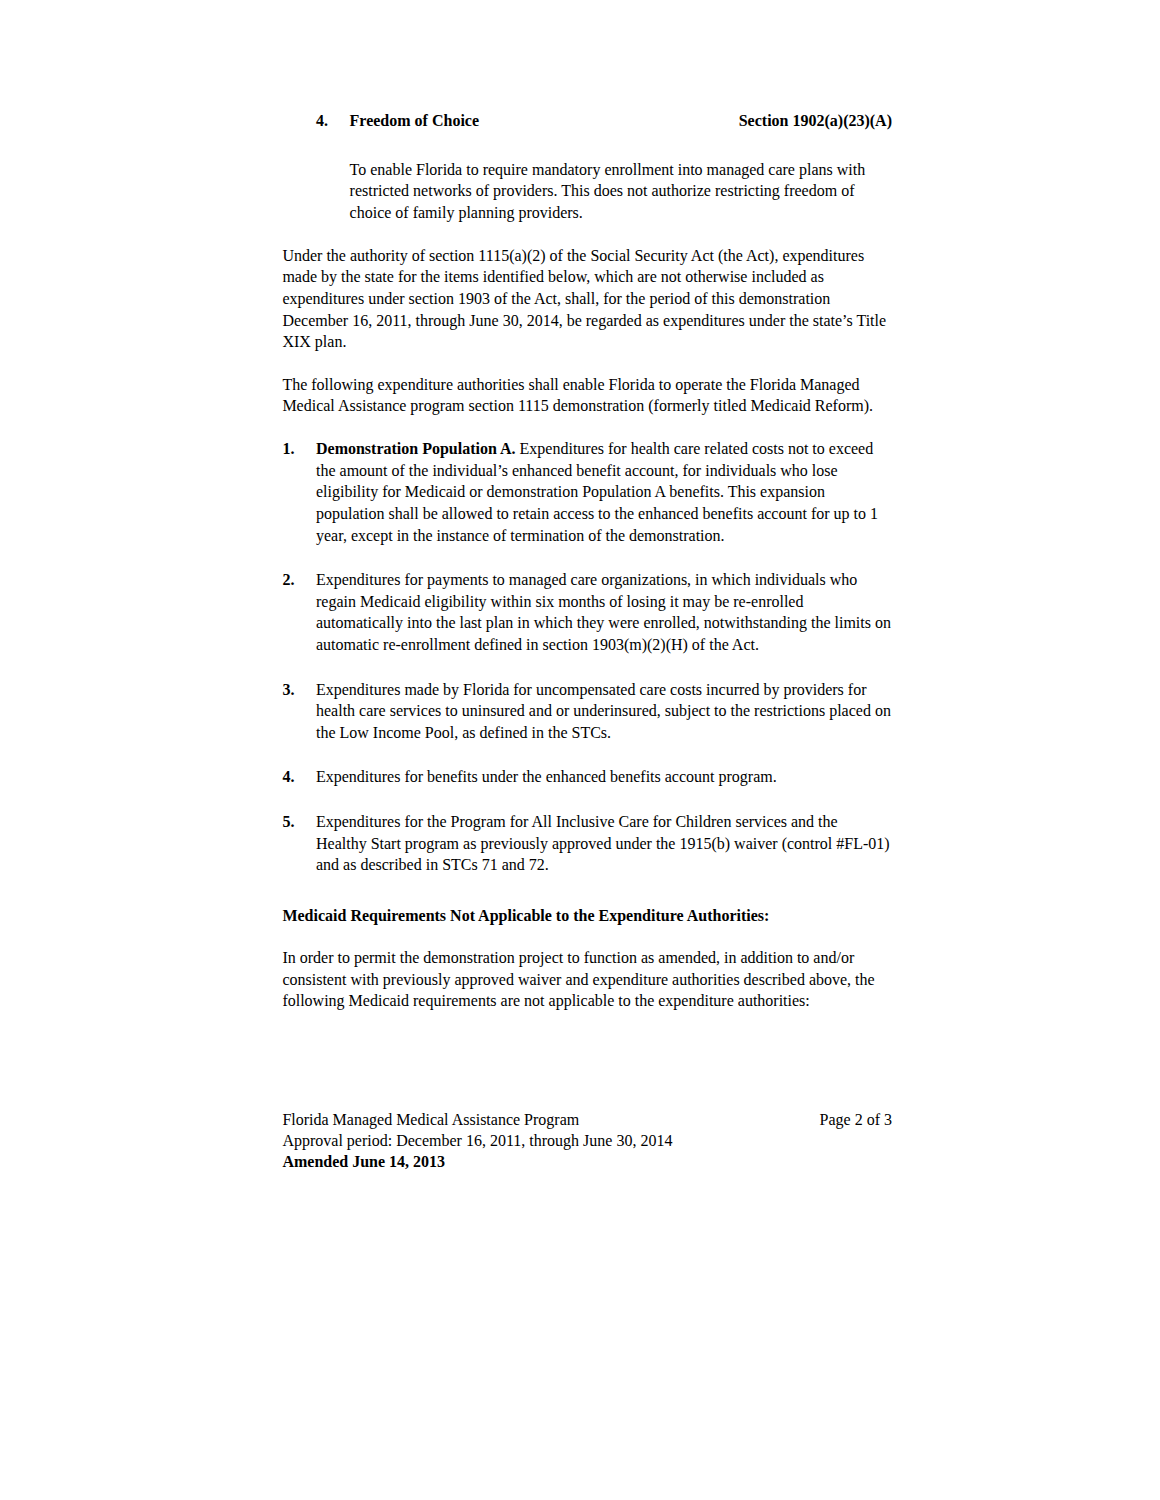4. Freedom of Choice Section 1902(a)(23)(A)
To enable Florida to require mandatory enrollment into managed care plans with restricted networks of providers. This does not authorize restricting freedom of choice of family planning providers.
Under the authority of section 1115(a)(2) of the Social Security Act (the Act), expenditures made by the state for the items identified below, which are not otherwise included as expenditures under section 1903 of the Act, shall, for the period of this demonstration December 16, 2011, through June 30, 2014, be regarded as expenditures under the state’s Title XIX plan.
The following expenditure authorities shall enable Florida to operate the Florida Managed Medical Assistance program section 1115 demonstration (formerly titled Medicaid Reform).
1. Demonstration Population A. Expenditures for health care related costs not to exceed the amount of the individual’s enhanced benefit account, for individuals who lose eligibility for Medicaid or demonstration Population A benefits. This expansion population shall be allowed to retain access to the enhanced benefits account for up to 1 year, except in the instance of termination of the demonstration.
2. Expenditures for payments to managed care organizations, in which individuals who regain Medicaid eligibility within six months of losing it may be re-enrolled automatically into the last plan in which they were enrolled, notwithstanding the limits on automatic re-enrollment defined in section 1903(m)(2)(H) of the Act.
3. Expenditures made by Florida for uncompensated care costs incurred by providers for health care services to uninsured and or underinsured, subject to the restrictions placed on the Low Income Pool, as defined in the STCs.
4. Expenditures for benefits under the enhanced benefits account program.
5. Expenditures for the Program for All Inclusive Care for Children services and the Healthy Start program as previously approved under the 1915(b) waiver (control #FL-01) and as described in STCs 71 and 72.
Medicaid Requirements Not Applicable to the Expenditure Authorities:
In order to permit the demonstration project to function as amended, in addition to and/or consistent with previously approved waiver and expenditure authorities described above, the following Medicaid requirements are not applicable to the expenditure authorities:
Florida Managed Medical Assistance Program
Page 2 of 3
Approval period: December 16, 2011, through June 30, 2014
Amended June 14, 2013